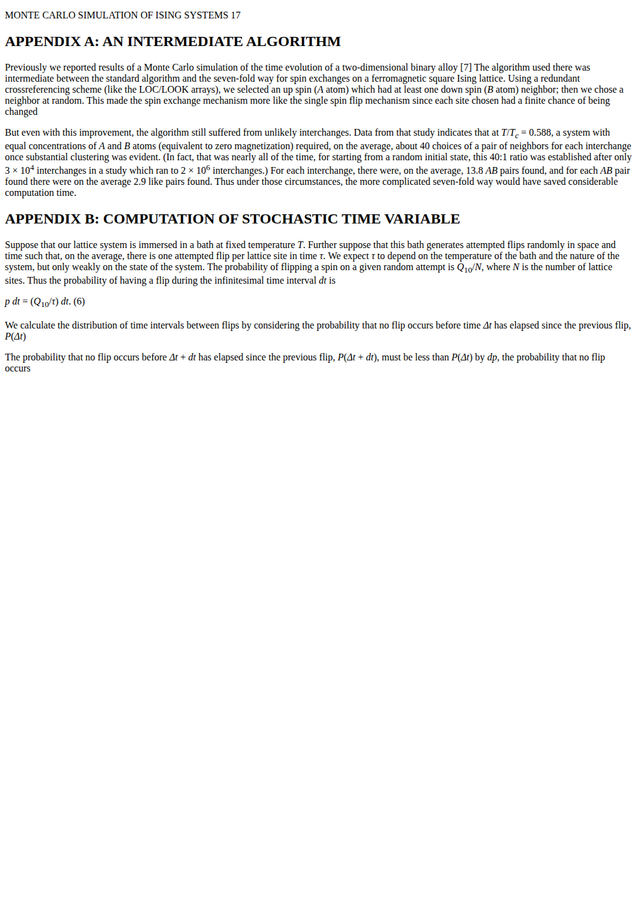MONTE CARLO SIMULATION OF ISING SYSTEMS 17
APPENDIX A: AN INTERMEDIATE ALGORITHM
Previously we reported results of a Monte Carlo simulation of the time evolution of a two-dimensional binary alloy [7] The algorithm used there was intermediate between the standard algorithm and the seven-fold way for spin exchanges on a ferromagnetic square Ising lattice. Using a redundant crossreferencing scheme (like the LOC/LOOK arrays), we selected an up spin (A atom) which had at least one down spin (B atom) neighbor; then we chose a neighbor at random. This made the spin exchange mechanism more like the single spin flip mechanism since each site chosen had a finite chance of being changed
But even with this improvement, the algorithm still suffered from unlikely interchanges. Data from that study indicates that at T/Tc = 0.588, a system with equal concentrations of A and B atoms (equivalent to zero magnetization) required, on the average, about 40 choices of a pair of neighbors for each interchange once substantial clustering was evident. (In fact, that was nearly all of the time, for starting from a random initial state, this 40:1 ratio was established after only 3 × 104 interchanges in a study which ran to 2 × 106 interchanges.) For each interchange, there were, on the average, 13.8 AB pairs found, and for each AB pair found there were on the average 2.9 like pairs found. Thus under those circumstances, the more complicated seven-fold way would have saved considerable computation time.
APPENDIX B: COMPUTATION OF STOCHASTIC TIME VARIABLE
Suppose that our lattice system is immersed in a bath at fixed temperature T. Further suppose that this bath generates attempted flips randomly in space and time such that, on the average, there is one attempted flip per lattice site in time τ. We expect τ to depend on the temperature of the bath and the nature of the system, but only weakly on the state of the system. The probability of flipping a spin on a given random attempt is Q10/N, where N is the number of lattice sites. Thus the probability of having a flip during the infinitesimal time interval dt is
p dt = (Q10/τ) dt. (6)
We calculate the distribution of time intervals between flips by considering the probability that no flip occurs before time Δt has elapsed since the previous flip, P(Δt)
The probability that no flip occurs before Δt + dt has elapsed since the previous flip, P(Δt + dt), must be less than P(Δt) by dp, the probability that no flip occurs